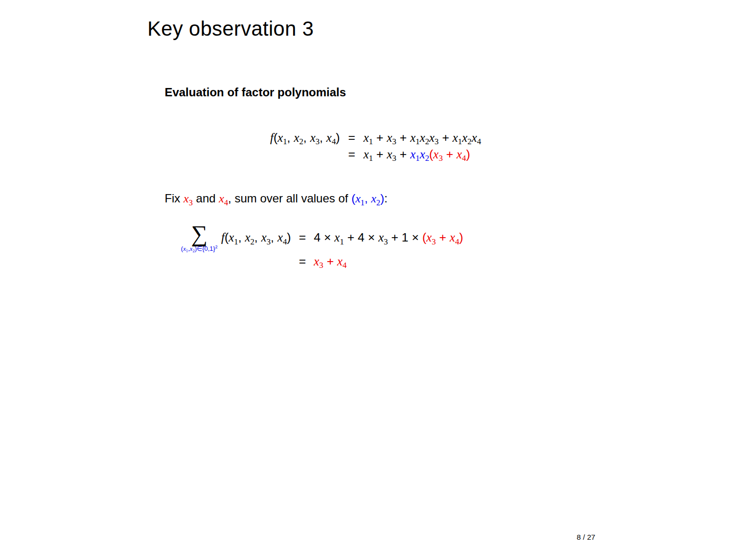Key observation 3
Evaluation of factor polynomials
| f ( x 1 , x 2 , x 3 , x 4 ) | = | x 1 + x 3 + x 1 x 2 x 3 + x 1 x 2 x 4 |
| | = | x 1 + x 3 + x 1 x 2 ( x 3 + x 4 ) |
Fix x3 and x4, sum over all values of (x1, x2):
| ∑ ( x 1 , x 2 )∈{0,1} 2 | f ( x 1 , x 2 , x 3 , x 4 ) | = | 4 × x 1 + 4 × x 3 + 1 × ( x 3 + x 4 ) |
| | | = | x 3 + x 4 |
8 / 27